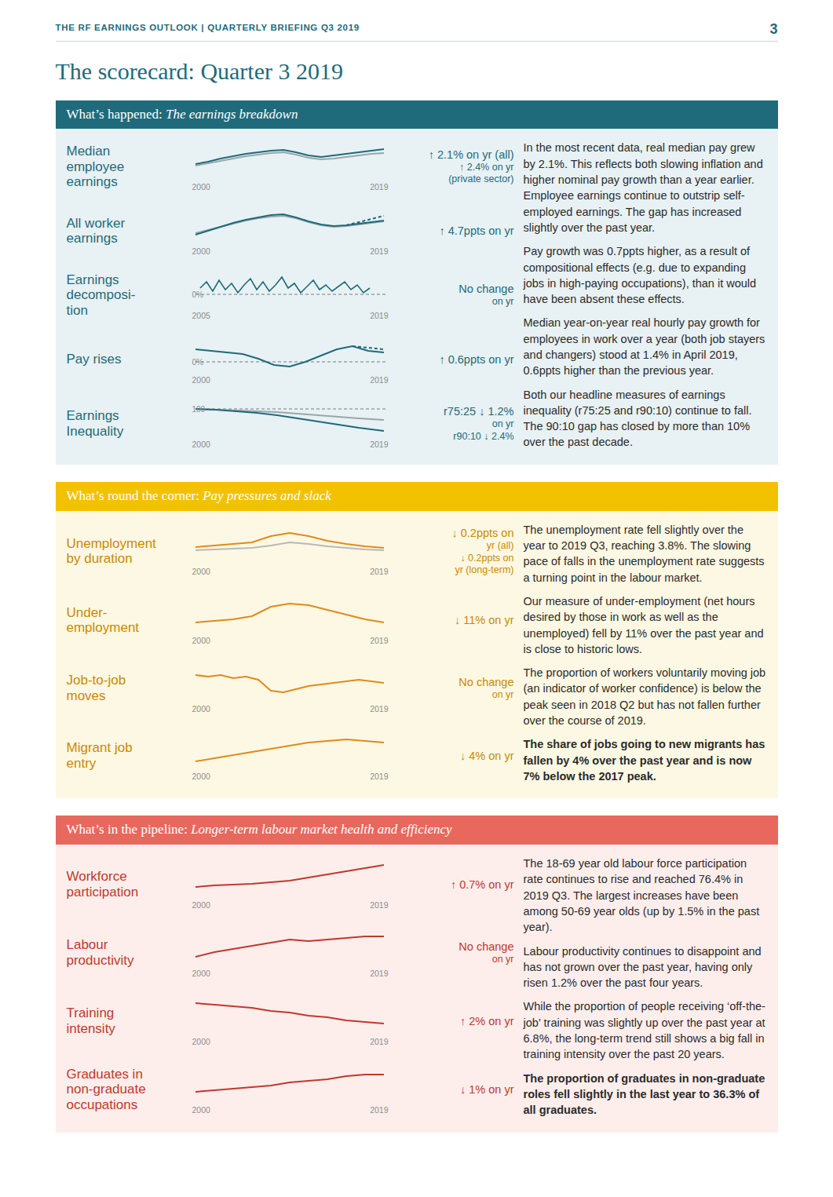The RF Earnings Outlook | Quarterly Briefing Q3 2019
3
The scorecard: Quarter 3 2019
What’s happened: The earnings breakdown
Median
employee
earnings
20002019
↑ 2.1% on yr (all)↑ 2.4% on yr
(private sector)
All worker
earnings
20002019
↑ 4.7ppts on yr
Earnings
decomposi-
tion
0%
20052019
No changeon yr
Pay rises
0%
20002019
↑ 0.6ppts on yr
Earnings
Inequality
100
20002019
r75:25 ↓ 1.2%on yr r90:10 ↓ 2.4%
In the most recent data, real median pay grew by 2.1%. This reflects both slowing inflation and higher nominal pay growth than a year earlier. Employee earnings continue to outstrip self-employed earnings. The gap has increased slightly over the past year.
Pay growth was 0.7ppts higher, as a result of compositional effects (e.g. due to expanding jobs in high-paying occupations), than it would have been absent these effects.
Median year-on-year real hourly pay growth for employees in work over a year (both job stayers and changers) stood at 1.4% in April 2019, 0.6ppts higher than the previous year.
Both our headline measures of earnings inequality (r75:25 and r90:10) continue to fall. The 90:10 gap has closed by more than 10% over the past decade.
What’s round the corner: Pay pressures and slack
Unemployment
by duration
20002019
↓ 0.2ppts onyr (all)↓ 0.2ppts on
yr (long-term)
Under-
employment
20002019
↓ 11% on yr
Job-to-job
moves
20002019
No changeon yr
Migrant job
entry
20002019
↓ 4% on yr
The unemployment rate fell slightly over the year to 2019 Q3, reaching 3.8%. The slowing pace of falls in the unemployment rate suggests a turning point in the labour market.
Our measure of under-employment (net hours desired by those in work as well as the unemployed) fell by 11% over the past year and is close to historic lows.
The proportion of workers voluntarily moving job (an indicator of worker confidence) is below the peak seen in 2018 Q2 but has not fallen further over the course of 2019.
The share of jobs going to new migrants has fallen by 4% over the past year and is now 7% below the 2017 peak.
What’s in the pipeline: Longer-term labour market health and efficiency
Workforce
participation
20002019
↑ 0.7% on yr
Labour
productivity
20002019
No changeon yr
Training
intensity
20002019
↑ 2% on yr
Graduates in
non-graduate
occupations
20002019
↓ 1% on yr
The 18-69 year old labour force participation rate continues to rise and reached 76.4% in 2019 Q3. The largest increases have been among 50-69 year olds (up by 1.5% in the past year).
Labour productivity continues to disappoint and has not grown over the past year, having only risen 1.2% over the past four years.
While the proportion of people receiving ‘off-the-job’ training was slightly up over the past year at 6.8%, the long-term trend still shows a big fall in training intensity over the past 20 years.
The proportion of graduates in non-graduate roles fell slightly in the last year to 36.3% of all graduates.